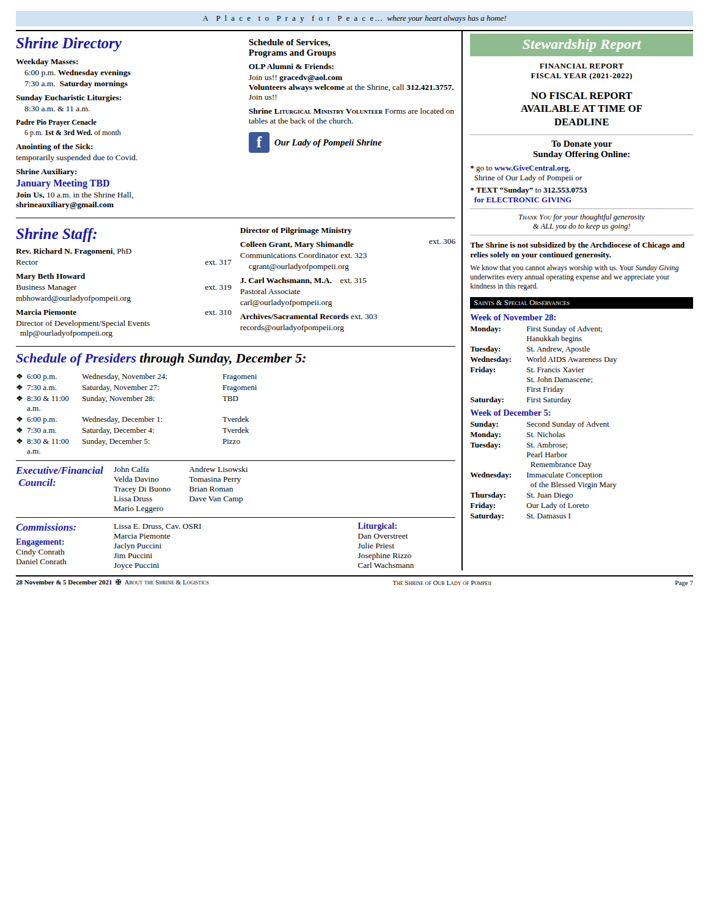A P l a c e t o P r a y f o r P e a c e… where your heart always has a home!
Shrine Directory
Weekday Masses:
6:00 p.m. Wednesday evenings
7:30 a.m. Saturday mornings
Sunday Eucharistic Liturgies:
8:30 a.m. & 11 a.m.
Padre Pio Prayer Cenacle
6 p.m. 1st & 3rd Wed. of month
Anointing of the Sick:
temporarily suspended due to Covid.
Shrine Auxiliary:
January Meeting TBD
Join Us, 10 a.m. in the Shrine Hall,
shrineauxiliary@gmail.com
Schedule of Services,
Programs and Groups
OLP Alumni & Friends:
Join us!! gracedv@aol.com
Volunteers always welcome at the Shrine, call 312.421.3757.
Join us!!
Shrine L iturgical Ministry Volunteer Forms are located on tables at the back of the church.
f
Our Lady of Pompeii Shrine
Shrine Staff:
Rev. Richard N. Fragomeni, PhD
Rector ext. 317
Mary Beth Howard
Business Manager ext. 319
mbhoward@ourladyofpompeii.org
Marcia Piemonte ext. 310
Director of Development/Special Events mlp@ourladyofpompeii.org
Director of Pilgrimage Ministry
ext. 306
Colleen Grant, Mary Shimandle
Communications Coordinator ext. 323
cgrant@ourladyofpompeii.org
J. Carl Wachsmann, M.A. ext. 315
Pastoral Associate
carl@ourladyofpompeii.org
Archives/Sacramental Records ext. 303
records@ourladyofpompeii.org
Schedule of Presiders through Sunday, December 5:
| ❖ | 6:00 p.m. | Wednesday, November 24: | Fragomeni |
| ❖ | 7:30 a.m. | Saturday, November 27: | Fragomeni |
| ❖ | 8:30 & 11:00 a.m. | Sunday, November 28: | TBD |
| ❖ | 6:00 p.m. | Wednesday, December 1: | Tverdek |
| ❖ | 7:30 a.m. | Saturday, December 4: | Tverdek |
| ❖ | 8:30 & 11:00 a.m. | Sunday, December 5: | Pizzo |
Executive/Financial
Council:
John Calfa
Velda Davino
Tracey Di Buono
Lissa Druss
Mario Leggero
Andrew Lisowski
Tomasina Perry
Brian Roman
Dave Van Camp
Commissions:
Engagement:
Cindy Conrath
Daniel Conrath
Lissa E. Druss, Cav. OSRI
Marcia Piemonte
Jaclyn Puccini
Jim Puccini
Joyce Puccini
Liturgical:
Dan Overstreet
Julie Priest
Josephine Rizzo
Carl Wachsmann
Stewardship Report
FINANCIAL REPORT
FISCAL YEAR (2021-2022)
NO FISCAL REPORT
AVAILABLE AT TIME OF
DEADLINE
To Donate your
Sunday Offering Online:
* go to www.GiveCentral.org,
Shrine of Our Lady of Pompeii or
* TEXT “Sunday” to 312.553.0753
for ELECTRONIC GIVING
Thank You for your thoughtful generosity
& ALL you do to keep us going!
The Shrine is not subsidized by the Archdiocese of Chicago and relies solely on your continued generosity.
We know that you cannot always worship with us. Your Sunday Giving underwrites every annual operating expense and we appreciate your kindness in this regard.
Saints & Special Observances
Week of November 28:
| Monday: | First Sunday of Advent; Hanukkah begins |
| Tuesday: | St. Andrew, Apostle |
| Wednesday: | World AIDS Awareness Day |
| Friday: | St. Francis Xavier St. John Damascene; First Friday |
| Saturday: | First Saturday |
Week of December 5:
| Sunday: | Second Sunday of Advent |
| Monday: | St. Nicholas |
| Tuesday: | St. Ambrose; Pearl Harbor Remembrance Day |
| Wednesday: | Immaculate Conception of the Blessed Virgin Mary |
| Thursday: | St. Juan Diego |
| Friday: | Our Lady of Loreto |
| Saturday: | St. Damasus I |
28 November & 5 December 2021 ✠ About the Shrine & Logistics
The Shrine of Our Lady of Pompeii
Page 7